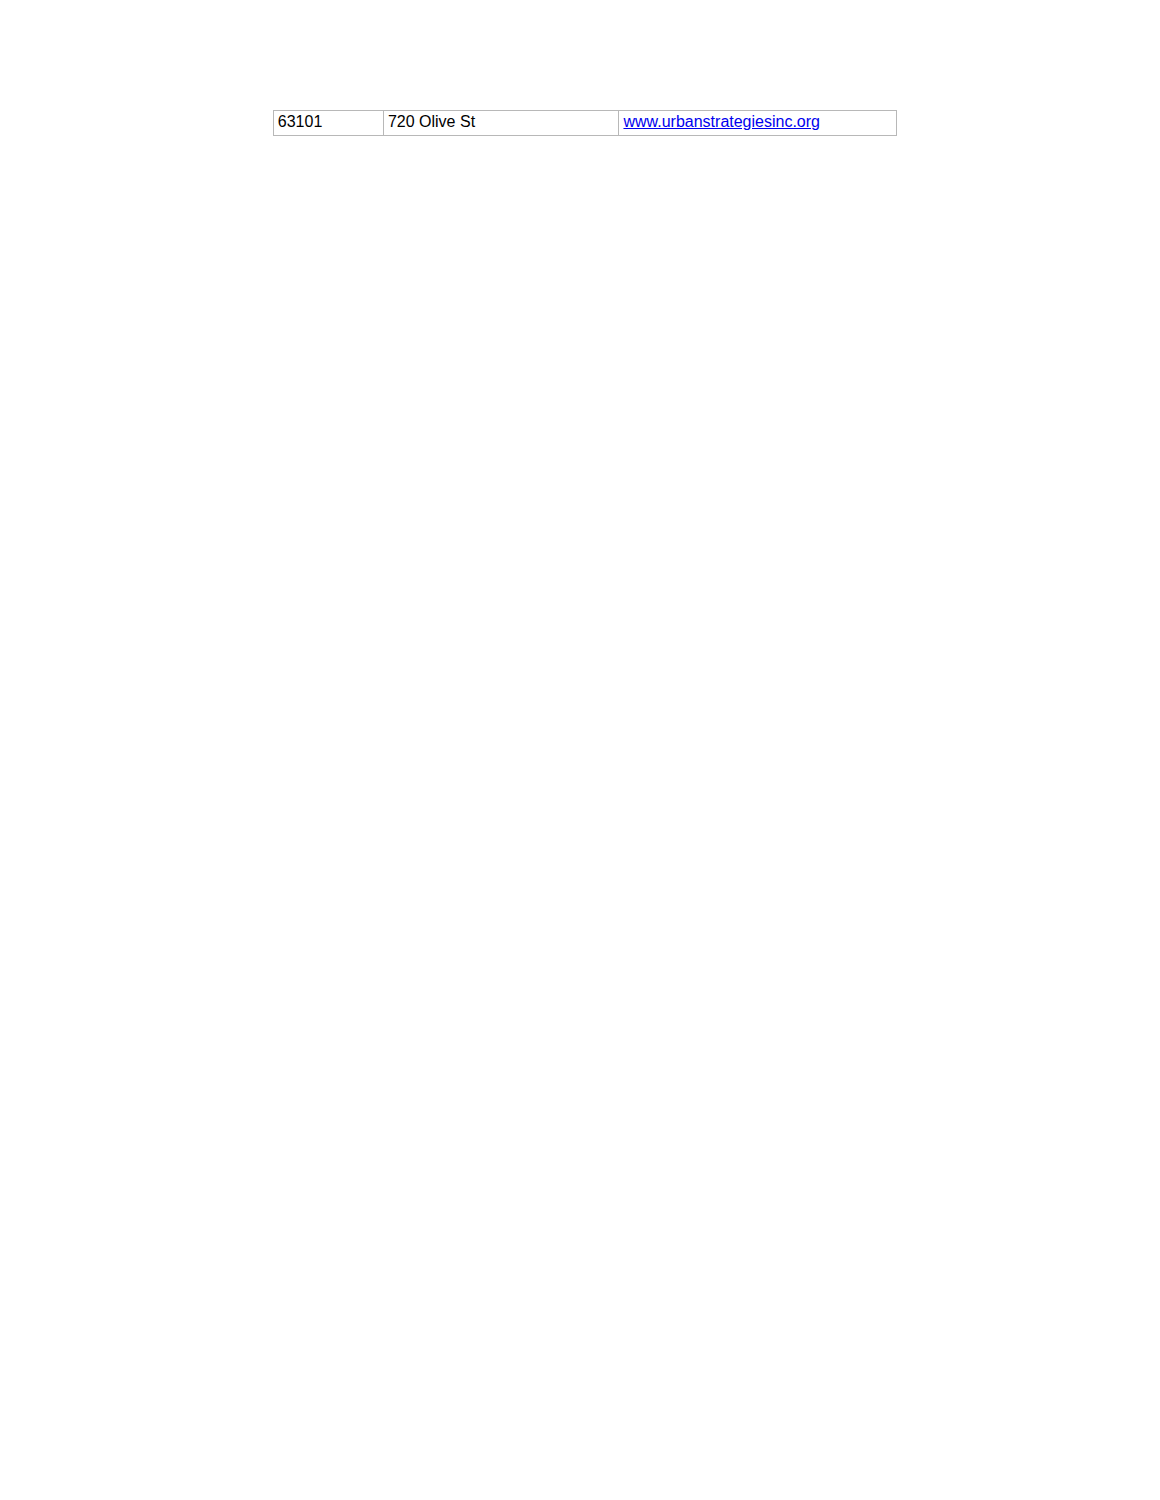| 63101 | 720 Olive St | www.urbanstrategiesinc.org |